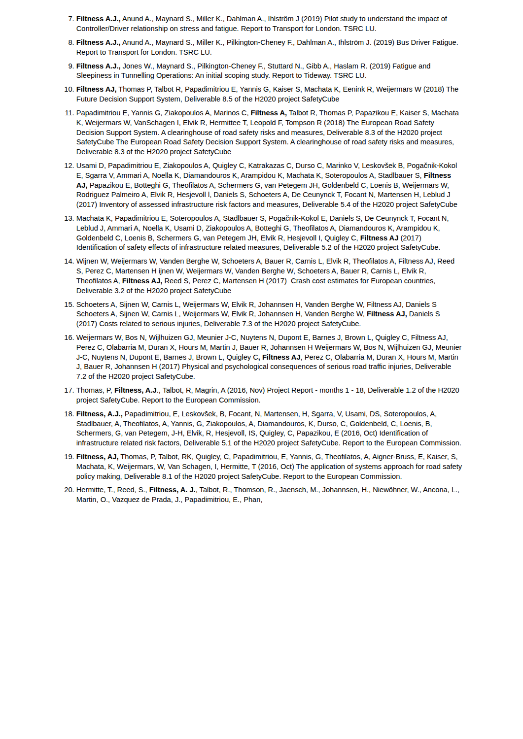Filtness A.J., Anund A., Maynard S., Miller K., Dahlman A., Ihlström J (2019) Pilot study to understand the impact of Controller/Driver relationship on stress and fatigue. Report to Transport for London. TSRC LU.
Filtness A.J., Anund A., Maynard S., Miller K., Pilkington-Cheney F., Dahlman A., Ihlström J. (2019) Bus Driver Fatigue. Report to Transport for London. TSRC LU.
Filtness A.J., Jones W., Maynard S., Pilkington-Cheney F., Stuttard N., Gibb A., Haslam R. (2019) Fatigue and Sleepiness in Tunnelling Operations: An initial scoping study. Report to Tideway. TSRC LU.
Filtness AJ, Thomas P, Talbot R, Papadimitriou E, Yannis G, Kaiser S, Machata K, Eenink R, Weijermars W (2018) The Future Decision Support System, Deliverable 8.5 of the H2020 project SafetyCube
Papadimitriou E, Yannis G, Ziakopoulos A, Marinos C, Filtness A, Talbot R, Thomas P, Papazikou E, Kaiser S, Machata K, Weijermars W, VanSchagen I, Elvik R, Hermittee T, Leopold F, Tompson R (2018) The European Road Safety Decision Support System. A clearinghouse of road safety risks and measures, Deliverable 8.3 of the H2020 project SafetyCube The European Road Safety Decision Support System. A clearinghouse of road safety risks and measures, Deliverable 8.3 of the H2020 project SafetyCube
Usami D, Papadimitriou E, Ziakopoulos A, Quigley C, Katrakazas C, Durso C, Marinko V, Leskovšek B, Pogačnik-Kokol E, Sgarra V, Ammari A, Noella K, Diamandouros K, Arampidou K, Machata K, Soteropoulos A, Stadlbauer S, Filtness AJ, Papazikou E, Botteghi G, Theofilatos A, Schermers G, van Petegem JH, Goldenbeld C, Loenis B, Weijermars W, Rodriguez Palmeiro A, Elvik R, Hesjevoll l, Daniels S, Schoeters A, De Ceunynck T, Focant N, Martensen H, Leblud J (2017) Inventory of assessed infrastructure risk factors and measures, Deliverable 5.4 of the H2020 project SafetyCube
Machata K, Papadimitriou E, Soteropoulos A, Stadlbauer S, Pogačnik-Kokol E, Daniels S, De Ceunynck T, Focant N, Leblud J, Ammari A, Noella K, Usami D, Ziakopoulos A, Botteghi G, Theofilatos A, Diamandouros K, Arampidou K, Goldenbeld C, Loenis B, Schermers G, van Petegem JH, Elvik R, Hesjevoll I, Quigley C, Filtness AJ (2017) Identification of safety effects of infrastructure related measures, Deliverable 5.2 of the H2020 project SafetyCube.
Wijnen W, Weijermars W, Vanden Berghe W, Schoeters A, Bauer R, Carnis L, Elvik R, Theofilatos A, Filtness AJ, Reed S, Perez C, Martensen H ijnen W, Weijermars W, Vanden Berghe W, Schoeters A, Bauer R, Carnis L, Elvik R, Theofilatos A, Filtness AJ, Reed S, Perez C, Martensen H (2017) Crash cost estimates for European countries, Deliverable 3.2 of the H2020 project SafetyCube
Schoeters A, Sijnen W, Carnis L, Weijermars W, Elvik R, Johannsen H, Vanden Berghe W, Filtness AJ, Daniels S Schoeters A, Sijnen W, Carnis L, Weijermars W, Elvik R, Johannsen H, Vanden Berghe W, Filtness AJ, Daniels S (2017) Costs related to serious injuries, Deliverable 7.3 of the H2020 project SafetyCube.
Weijermars W, Bos N, Wijlhuizen GJ, Meunier J-C, Nuytens N, Dupont E, Barnes J, Brown L, Quigley C, Filtness AJ, Perez C, Olabarria M, Duran X, Hours M, Martin J, Bauer R, Johannsen H Weijermars W, Bos N, Wijlhuizen GJ, Meunier J-C, Nuytens N, Dupont E, Barnes J, Brown L, Quigley C, Filtness AJ, Perez C, Olabarria M, Duran X, Hours M, Martin J, Bauer R, Johannsen H (2017) Physical and psychological consequences of serious road traffic injuries, Deliverable 7.2 of the H2020 project SafetyCube.
Thomas, P, Filtness, A.J., Talbot, R, Magrin, A (2016, Nov) Project Report - months 1 - 18, Deliverable 1.2 of the H2020 project SafetyCube. Report to the European Commission.
Filtness, A.J., Papadimitriou, E, Leskovšek, B, Focant, N, Martensen, H, Sgarra, V, Usami, DS, Soteropoulos, A, Stadlbauer, A, Theofilatos, A, Yannis, G, Ziakopoulos, A, Diamandouros, K, Durso, C, Goldenbeld, C, Loenis, B, Schermers, G, van Petegem, J-H, Elvik, R, Hesjevoll, IS, Quigley, C, Papazikou, E (2016, Oct) Identification of infrastructure related risk factors, Deliverable 5.1 of the H2020 project SafetyCube. Report to the European Commission.
Filtness, AJ, Thomas, P, Talbot, RK, Quigley, C, Papadimitriou, E, Yannis, G, Theofilatos, A, Aigner-Bruss, E, Kaiser, S, Machata, K, Weijermars, W, Van Schagen, I, Hermitte, T (2016, Oct) The application of systems approach for road safety policy making, Deliverable 8.1 of the H2020 project SafetyCube. Report to the European Commission.
Hermitte, T., Reed, S., Filtness, A. J., Talbot, R., Thomson, R., Jaensch, M., Johannsen, H., Niewöhner, W., Ancona, L., Martin, O., Vazquez de Prada, J., Papadimitriou, E., Phan,